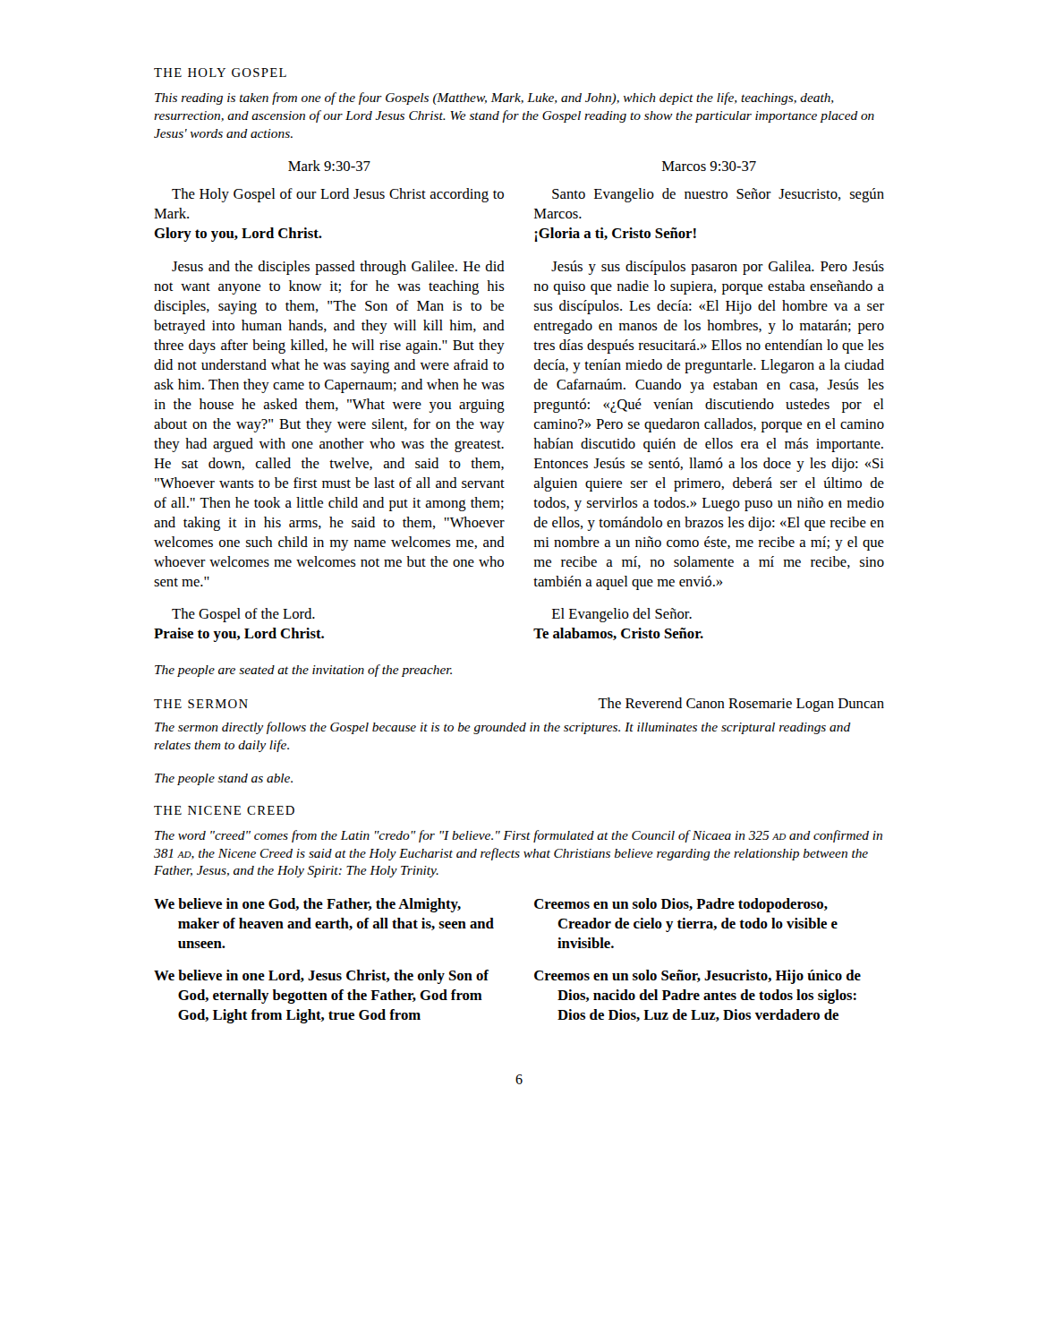The Holy Gospel
This reading is taken from one of the four Gospels (Matthew, Mark, Luke, and John), which depict the life, teachings, death, resurrection, and ascension of our Lord Jesus Christ. We stand for the Gospel reading to show the particular importance placed on Jesus' words and actions.
Mark 9:30-37 Marcos 9:30-37
The Holy Gospel of our Lord Jesus Christ according to Mark.
Glory to you, Lord Christ.
Jesus and the disciples passed through Galilee. He did not want anyone to know it; for he was teaching his disciples, saying to them, "The Son of Man is to be betrayed into human hands, and they will kill him, and three days after being killed, he will rise again." But they did not understand what he was saying and were afraid to ask him. Then they came to Capernaum; and when he was in the house he asked them, "What were you arguing about on the way?" But they were silent, for on the way they had argued with one another who was the greatest. He sat down, called the twelve, and said to them, "Whoever wants to be first must be last of all and servant of all." Then he took a little child and put it among them; and taking it in his arms, he said to them, "Whoever welcomes one such child in my name welcomes me, and whoever welcomes me welcomes not me but the one who sent me."
The Gospel of the Lord.
Praise to you, Lord Christ.
Santo Evangelio de nuestro Señor Jesucristo, según Marcos.
¡Gloria a ti, Cristo Señor!
Jesús y sus discípulos pasaron por Galilea. Pero Jesús no quiso que nadie lo supiera, porque estaba enseñando a sus discípulos. Les decía: «El Hijo del hombre va a ser entregado en manos de los hombres, y lo matarán; pero tres días después resucitará.» Ellos no entendían lo que les decía, y tenían miedo de preguntarle. Llegaron a la ciudad de Cafarnaúm. Cuando ya estaban en casa, Jesús les preguntó: «¿Qué venían discutiendo ustedes por el camino?» Pero se quedaron callados, porque en el camino habían discutido quién de ellos era el más importante. Entonces Jesús se sentó, llamó a los doce y les dijo: «Si alguien quiere ser el primero, deberá ser el último de todos, y servirlos a todos.» Luego puso un niño en medio de ellos, y tomándolo en brazos les dijo: «El que recibe en mi nombre a un niño como éste, me recibe a mí; y el que me recibe a mí, no solamente a mí me recibe, sino también a aquel que me envió.»
El Evangelio del Señor.
Te alabamos, Cristo Señor.
The people are seated at the invitation of the preacher.
The Sermon The Reverend Canon Rosemarie Logan Duncan
The sermon directly follows the Gospel because it is to be grounded in the scriptures. It illuminates the scriptural readings and relates them to daily life.
The people stand as able.
The Nicene Creed
The word "creed" comes from the Latin "credo" for "I believe." First formulated at the Council of Nicaea in 325 ad and confirmed in 381 ad, the Nicene Creed is said at the Holy Eucharist and reflects what Christians believe regarding the relationship between the Father, Jesus, and the Holy Spirit: The Holy Trinity.
We believe in one God, the Father, the Almighty, maker of heaven and earth, of all that is, seen and unseen.
We believe in one Lord, Jesus Christ, the only Son of God, eternally begotten of the Father, God from God, Light from Light, true God from
Creemos en un solo Dios, Padre todopoderoso, Creador de cielo y tierra, de todo lo visible e invisible.
Creemos en un solo Señor, Jesucristo, Hijo único de Dios, nacido del Padre antes de todos los siglos: Dios de Dios, Luz de Luz, Dios verdadero de
6